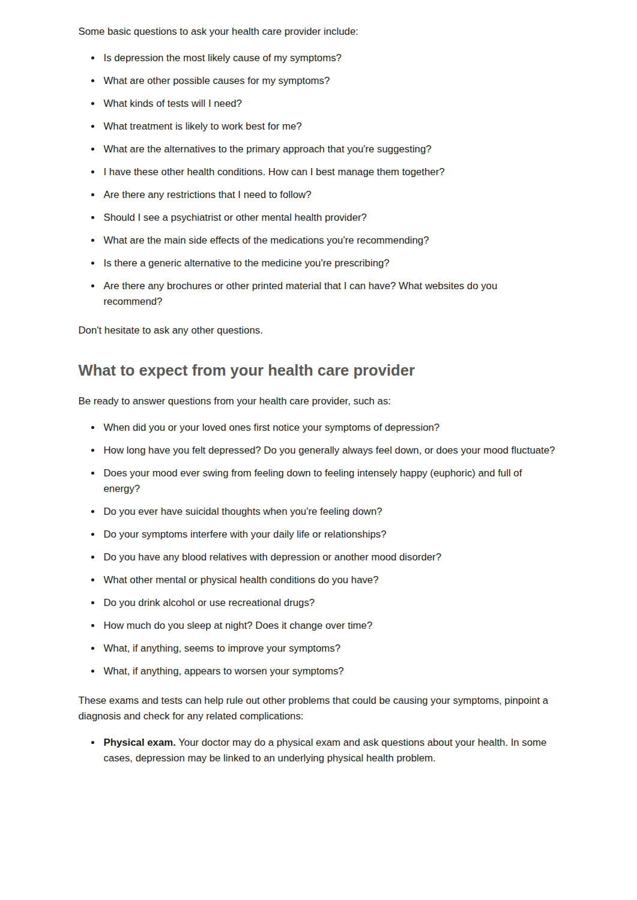Some basic questions to ask your health care provider include:
Is depression the most likely cause of my symptoms?
What are other possible causes for my symptoms?
What kinds of tests will I need?
What treatment is likely to work best for me?
What are the alternatives to the primary approach that you're suggesting?
I have these other health conditions. How can I best manage them together?
Are there any restrictions that I need to follow?
Should I see a psychiatrist or other mental health provider?
What are the main side effects of the medications you're recommending?
Is there a generic alternative to the medicine you're prescribing?
Are there any brochures or other printed material that I can have? What websites do you recommend?
Don't hesitate to ask any other questions.
What to expect from your health care provider
Be ready to answer questions from your health care provider, such as:
When did you or your loved ones first notice your symptoms of depression?
How long have you felt depressed? Do you generally always feel down, or does your mood fluctuate?
Does your mood ever swing from feeling down to feeling intensely happy (euphoric) and full of energy?
Do you ever have suicidal thoughts when you're feeling down?
Do your symptoms interfere with your daily life or relationships?
Do you have any blood relatives with depression or another mood disorder?
What other mental or physical health conditions do you have?
Do you drink alcohol or use recreational drugs?
How much do you sleep at night? Does it change over time?
What, if anything, seems to improve your symptoms?
What, if anything, appears to worsen your symptoms?
These exams and tests can help rule out other problems that could be causing your symptoms, pinpoint a diagnosis and check for any related complications:
Physical exam. Your doctor may do a physical exam and ask questions about your health. In some cases, depression may be linked to an underlying physical health problem.